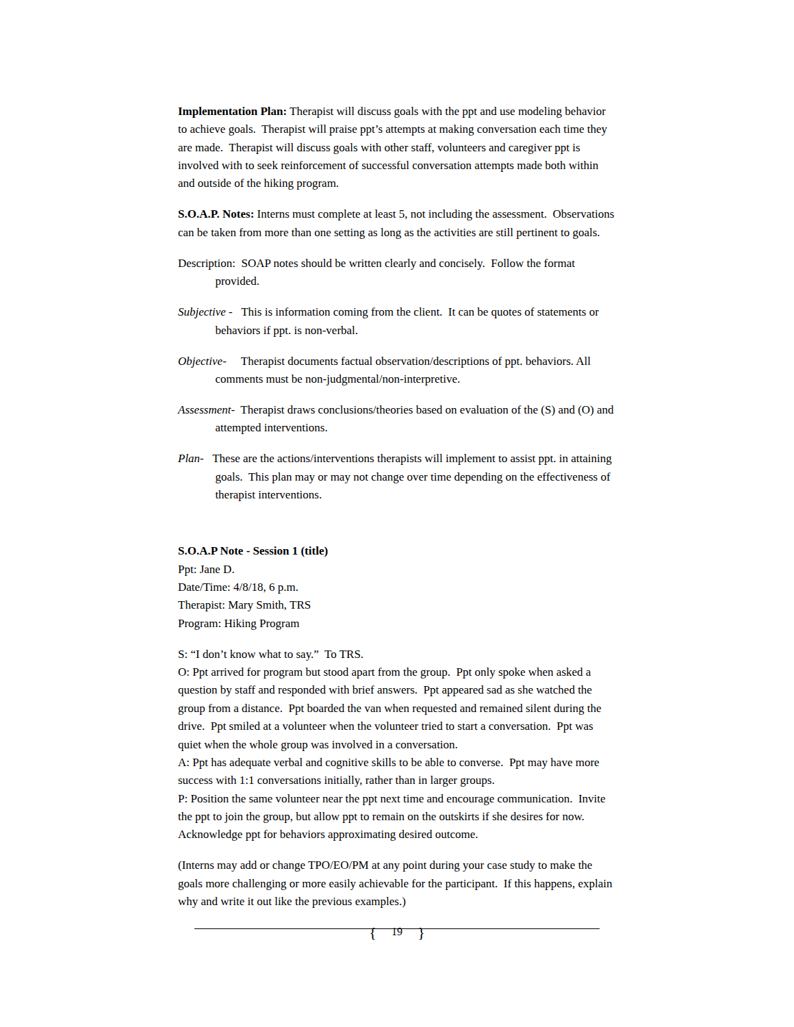Implementation Plan: Therapist will discuss goals with the ppt and use modeling behavior to achieve goals. Therapist will praise ppt’s attempts at making conversation each time they are made. Therapist will discuss goals with other staff, volunteers and caregiver ppt is involved with to seek reinforcement of successful conversation attempts made both within and outside of the hiking program.
S.O.A.P. Notes: Interns must complete at least 5, not including the assessment. Observations can be taken from more than one setting as long as the activities are still pertinent to goals.
Description: SOAP notes should be written clearly and concisely. Follow the format provided.
Subjective - This is information coming from the client. It can be quotes of statements or behaviors if ppt. is non-verbal.
Objective- Therapist documents factual observation/descriptions of ppt. behaviors. All comments must be non-judgmental/non-interpretive.
Assessment- Therapist draws conclusions/theories based on evaluation of the (S) and (O) and attempted interventions.
Plan- These are the actions/interventions therapists will implement to assist ppt. in attaining goals. This plan may or may not change over time depending on the effectiveness of therapist interventions.
S.O.A.P Note - Session 1 (title)
Ppt: Jane D.
Date/Time: 4/8/18, 6 p.m.
Therapist: Mary Smith, TRS
Program: Hiking Program
S: “I don’t know what to say.” To TRS.
O: Ppt arrived for program but stood apart from the group. Ppt only spoke when asked a question by staff and responded with brief answers. Ppt appeared sad as she watched the group from a distance. Ppt boarded the van when requested and remained silent during the drive. Ppt smiled at a volunteer when the volunteer tried to start a conversation. Ppt was quiet when the whole group was involved in a conversation.
A: Ppt has adequate verbal and cognitive skills to be able to converse. Ppt may have more success with 1:1 conversations initially, rather than in larger groups.
P: Position the same volunteer near the ppt next time and encourage communication. Invite the ppt to join the group, but allow ppt to remain on the outskirts if she desires for now. Acknowledge ppt for behaviors approximating desired outcome.
(Interns may add or change TPO/EO/PM at any point during your case study to make the goals more challenging or more easily achievable for the participant. If this happens, explain why and write it out like the previous examples.)
{ 19 }